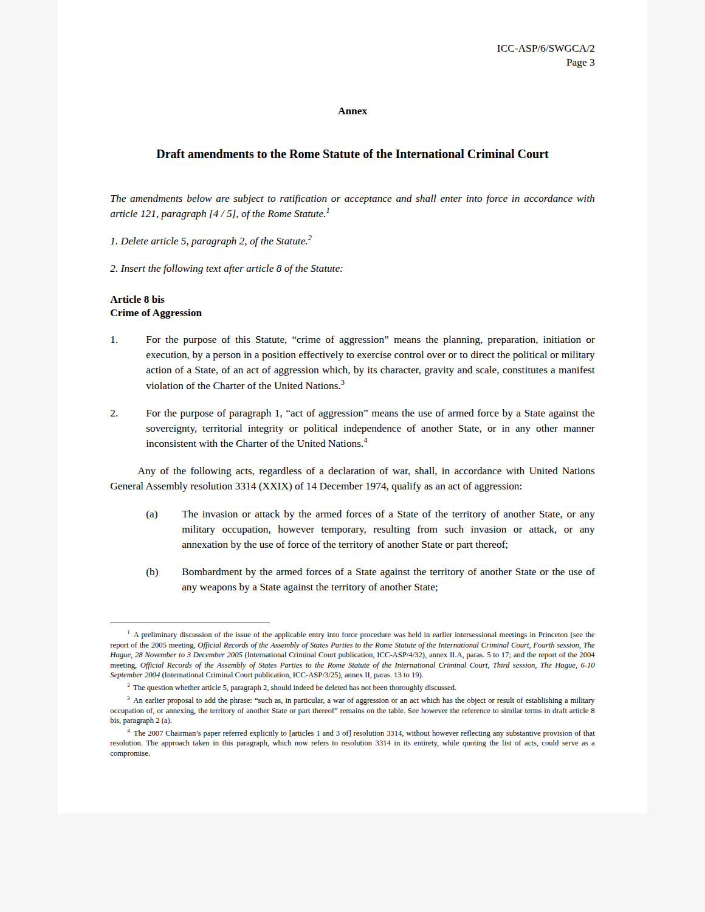ICC-ASP/6/SWGCA/2 Page 3
Annex
Draft amendments to the Rome Statute of the International Criminal Court
The amendments below are subject to ratification or acceptance and shall enter into force in accordance with article 121, paragraph [4 / 5], of the Rome Statute.1
1. Delete article 5, paragraph 2, of the Statute.2
2. Insert the following text after article 8 of the Statute:
Article 8 bis Crime of Aggression
For the purpose of this Statute, “crime of aggression” means the planning, preparation, initiation or execution, by a person in a position effectively to exercise control over or to direct the political or military action of a State, of an act of aggression which, by its character, gravity and scale, constitutes a manifest violation of the Charter of the United Nations.3
For the purpose of paragraph 1, “act of aggression” means the use of armed force by a State against the sovereignty, territorial integrity or political independence of another State, or in any other manner inconsistent with the Charter of the United Nations.4
Any of the following acts, regardless of a declaration of war, shall, in accordance with United Nations General Assembly resolution 3314 (XXIX) of 14 December 1974, qualify as an act of aggression:
The invasion or attack by the armed forces of a State of the territory of another State, or any military occupation, however temporary, resulting from such invasion or attack, or any annexation by the use of force of the territory of another State or part thereof;
Bombardment by the armed forces of a State against the territory of another State or the use of any weapons by a State against the territory of another State;
1 A preliminary discussion of the issue of the applicable entry into force procedure was held in earlier intersessional meetings in Princeton (see the report of the 2005 meeting, Official Records of the Assembly of States Parties to the Rome Statute of the International Criminal Court, Fourth session, The Hague, 28 November to 3 December 2005 (International Criminal Court publication, ICC-ASP/4/32), annex II.A, paras. 5 to 17; and the report of the 2004 meeting, Official Records of the Assembly of States Parties to the Rome Statute of the International Criminal Court, Third session, The Hague, 6-10 September 2004 (International Criminal Court publication, ICC-ASP/3/25), annex II, paras. 13 to 19).
2 The question whether article 5, paragraph 2, should indeed be deleted has not been thoroughly discussed.
3 An earlier proposal to add the phrase: “such as, in particular, a war of aggression or an act which has the object or result of establishing a military occupation of, or annexing, the territory of another State or part thereof” remains on the table. See however the reference to similar terms in draft article 8 bis, paragraph 2 (a).
4 The 2007 Chairman’s paper referred explicitly to [articles 1 and 3 of] resolution 3314, without however reflecting any substantive provision of that resolution. The approach taken in this paragraph, which now refers to resolution 3314 in its entirety, while quoting the list of acts, could serve as a compromise.